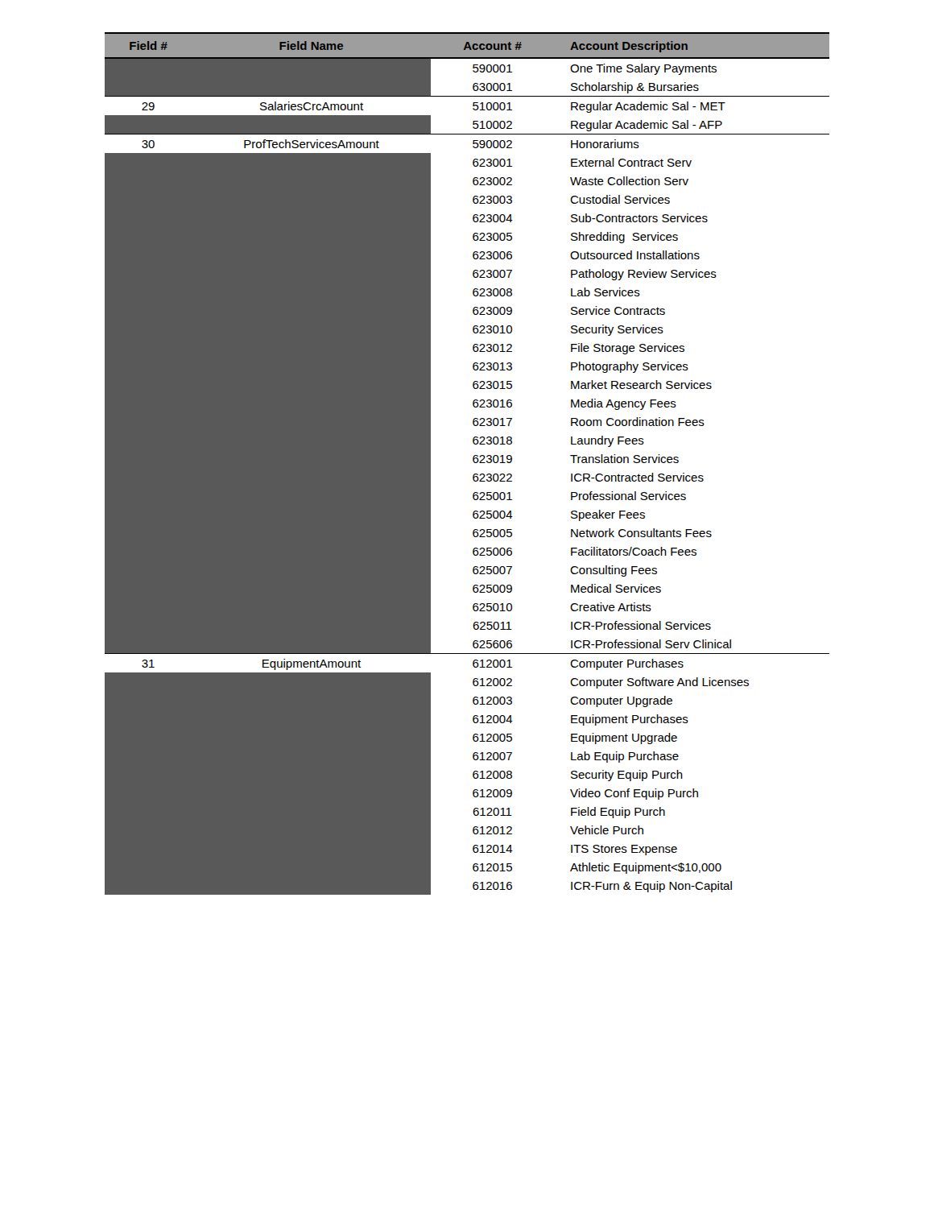| Field # | Field Name | Account # | Account Description |
| --- | --- | --- | --- |
| | | 590001 | One Time Salary Payments |
| | | 630001 | Scholarship & Bursaries |
| 29 | SalariesCrcAmount | 510001 | Regular Academic Sal - MET |
| | | 510002 | Regular Academic Sal - AFP |
| 30 | ProfTechServicesAmount | 590002 | Honorariums |
| | | 623001 | External Contract Serv |
| | | 623002 | Waste Collection Serv |
| | | 623003 | Custodial Services |
| | | 623004 | Sub-Contractors Services |
| | | 623005 | Shredding Services |
| | | 623006 | Outsourced Installations |
| | | 623007 | Pathology Review Services |
| | | 623008 | Lab Services |
| | | 623009 | Service Contracts |
| | | 623010 | Security Services |
| | | 623012 | File Storage Services |
| | | 623013 | Photography Services |
| | | 623015 | Market Research Services |
| | | 623016 | Media Agency Fees |
| | | 623017 | Room Coordination Fees |
| | | 623018 | Laundry Fees |
| | | 623019 | Translation Services |
| | | 623022 | ICR-Contracted Services |
| | | 625001 | Professional Services |
| | | 625004 | Speaker Fees |
| | | 625005 | Network Consultants Fees |
| | | 625006 | Facilitators/Coach Fees |
| | | 625007 | Consulting Fees |
| | | 625009 | Medical Services |
| | | 625010 | Creative Artists |
| | | 625011 | ICR-Professional Services |
| | | 625606 | ICR-Professional Serv Clinical |
| 31 | EquipmentAmount | 612001 | Computer Purchases |
| | | 612002 | Computer Software And Licenses |
| | | 612003 | Computer Upgrade |
| | | 612004 | Equipment Purchases |
| | | 612005 | Equipment Upgrade |
| | | 612007 | Lab Equip Purchase |
| | | 612008 | Security Equip Purch |
| | | 612009 | Video Conf Equip Purch |
| | | 612011 | Field Equip Purch |
| | | 612012 | Vehicle Purch |
| | | 612014 | ITS Stores Expense |
| | | 612015 | Athletic Equipment<$10,000 |
| | | 612016 | ICR-Furn & Equip Non-Capital |